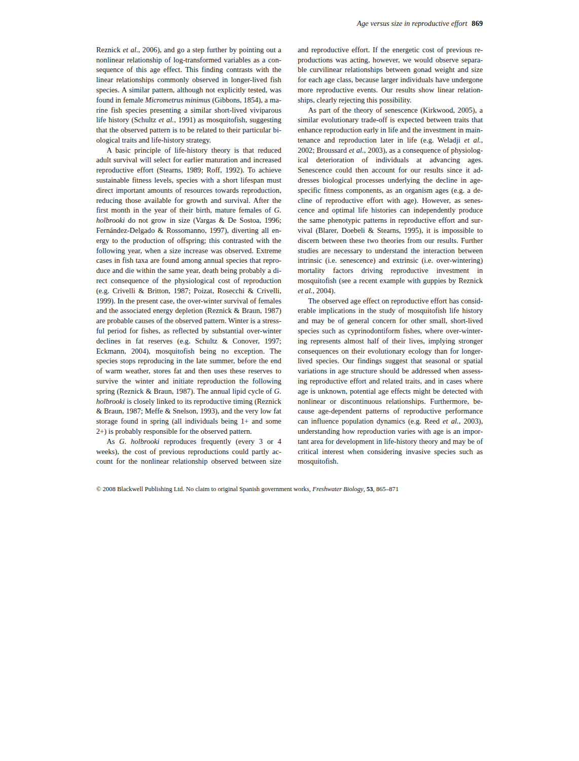Age versus size in reproductive effort 869
Reznick et al., 2006), and go a step further by pointing out a nonlinear relationship of log-transformed variables as a consequence of this age effect. This finding contrasts with the linear relationships commonly observed in longer-lived fish species. A similar pattern, although not explicitly tested, was found in female Micrometrus minimus (Gibbons, 1854), a marine fish species presenting a similar short-lived viviparous life history (Schultz et al., 1991) as mosquitofish, suggesting that the observed pattern is to be related to their particular biological traits and life-history strategy.
A basic principle of life-history theory is that reduced adult survival will select for earlier maturation and increased reproductive effort (Stearns, 1989; Roff, 1992). To achieve sustainable fitness levels, species with a short lifespan must direct important amounts of resources towards reproduction, reducing those available for growth and survival. After the first month in the year of their birth, mature females of G. holbrooki do not grow in size (Vargas & De Sostoa, 1996; Fernández-Delgado & Rossomanno, 1997), diverting all energy to the production of offspring; this contrasted with the following year, when a size increase was observed. Extreme cases in fish taxa are found among annual species that reproduce and die within the same year, death being probably a direct consequence of the physiological cost of reproduction (e.g. Crivelli & Britton, 1987; Poizat, Rosecchi & Crivelli, 1999). In the present case, the over-winter survival of females and the associated energy depletion (Reznick & Braun, 1987) are probable causes of the observed pattern. Winter is a stressful period for fishes, as reflected by substantial over-winter declines in fat reserves (e.g. Schultz & Conover, 1997; Eckmann, 2004), mosquitofish being no exception. The species stops reproducing in the late summer, before the end of warm weather, stores fat and then uses these reserves to survive the winter and initiate reproduction the following spring (Reznick & Braun, 1987). The annual lipid cycle of G. holbrooki is closely linked to its reproductive timing (Reznick & Braun, 1987; Meffe & Snelson, 1993), and the very low fat storage found in spring (all individuals being 1+ and some 2+) is probably responsible for the observed pattern.
As G. holbrooki reproduces frequently (every 3 or 4 weeks), the cost of previous reproductions could partly account for the nonlinear relationship observed between size and reproductive effort. If the energetic cost of previous reproductions was acting, however, we would observe separable curvilinear relationships between gonad weight and size for each age class, because larger individuals have undergone more reproductive events. Our results show linear relationships, clearly rejecting this possibility.
As part of the theory of senescence (Kirkwood, 2005), a similar evolutionary trade-off is expected between traits that enhance reproduction early in life and the investment in maintenance and reproduction later in life (e.g. Weladji et al., 2002; Broussard et al., 2003), as a consequence of physiological deterioration of individuals at advancing ages. Senescence could then account for our results since it addresses biological processes underlying the decline in age-specific fitness components, as an organism ages (e.g. a decline of reproductive effort with age). However, as senescence and optimal life histories can independently produce the same phenotypic patterns in reproductive effort and survival (Blarer, Doebeli & Stearns, 1995), it is impossible to discern between these two theories from our results. Further studies are necessary to understand the interaction between intrinsic (i.e. senescence) and extrinsic (i.e. over-wintering) mortality factors driving reproductive investment in mosquitofish (see a recent example with guppies by Reznick et al., 2004).
The observed age effect on reproductive effort has considerable implications in the study of mosquitofish life history and may be of general concern for other small, short-lived species such as cyprinodontiform fishes, where over-wintering represents almost half of their lives, implying stronger consequences on their evolutionary ecology than for longer-lived species. Our findings suggest that seasonal or spatial variations in age structure should be addressed when assessing reproductive effort and related traits, and in cases where age is unknown, potential age effects might be detected with nonlinear or discontinuous relationships. Furthermore, because age-dependent patterns of reproductive performance can influence population dynamics (e.g. Reed et al., 2003), understanding how reproduction varies with age is an important area for development in life-history theory and may be of critical interest when considering invasive species such as mosquitofish.
© 2008 Blackwell Publishing Ltd. No claim to original Spanish government works, Freshwater Biology, 53, 865–871